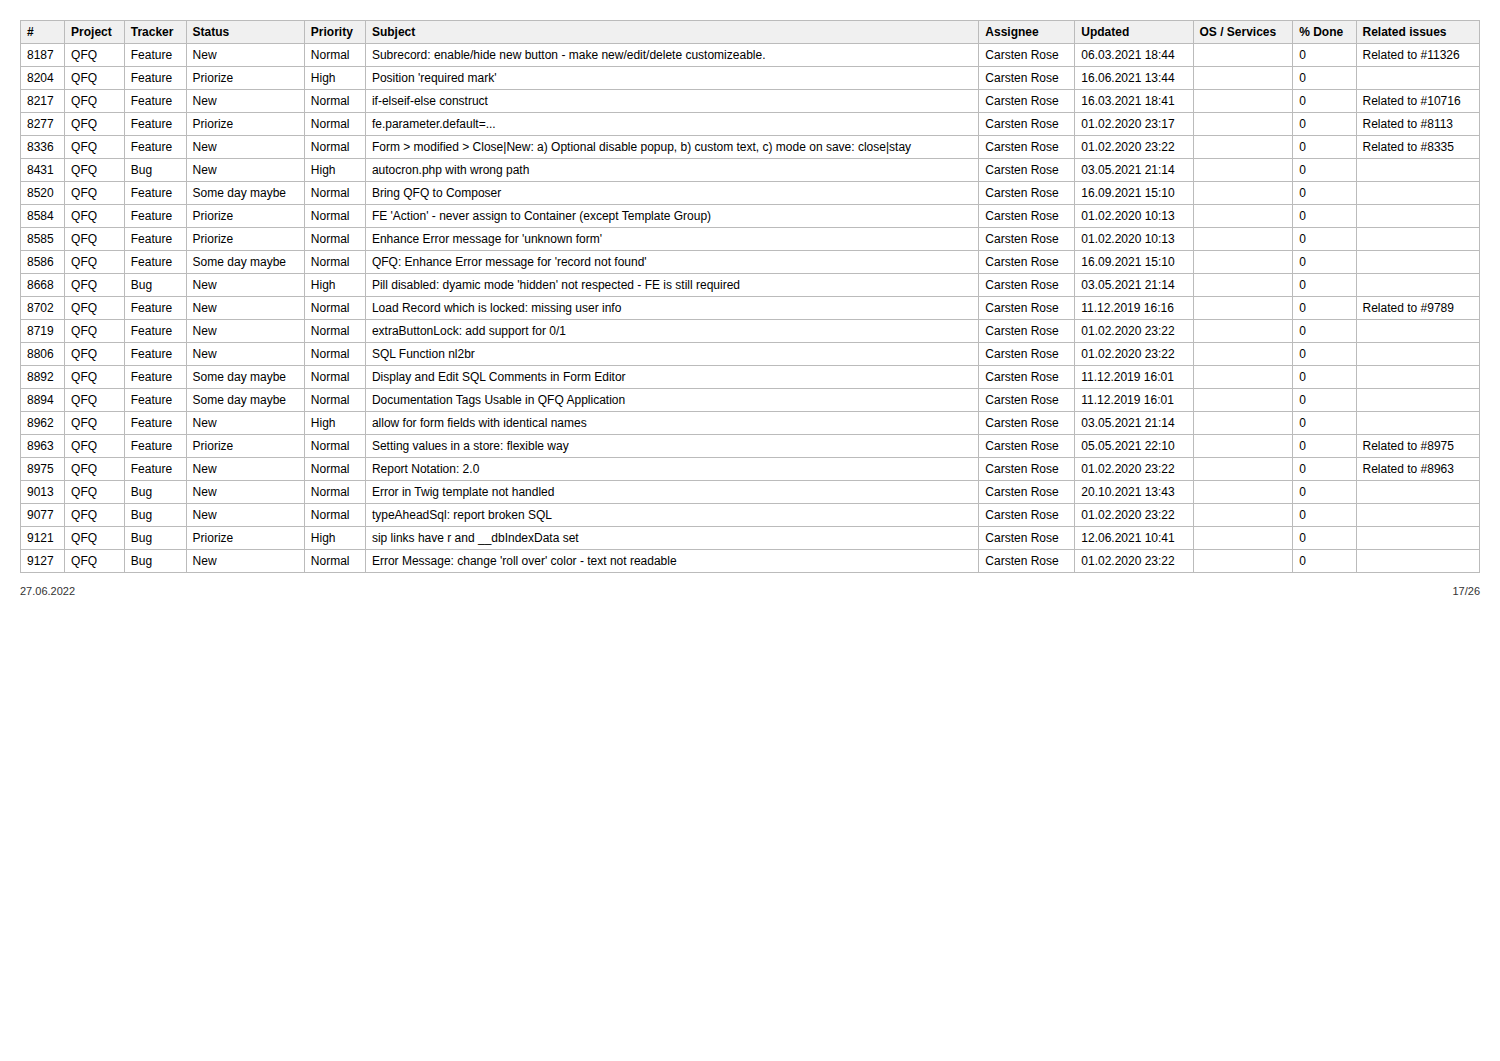| # | Project | Tracker | Status | Priority | Subject | Assignee | Updated | OS / Services | % Done | Related issues |
| --- | --- | --- | --- | --- | --- | --- | --- | --- | --- | --- |
| 8187 | QFQ | Feature | New | Normal | Subrecord: enable/hide new button - make new/edit/delete customizeable. | Carsten Rose | 06.03.2021 18:44 | | 0 | Related to #11326 |
| 8204 | QFQ | Feature | Priorize | High | Position 'required mark' | Carsten Rose | 16.06.2021 13:44 | | 0 | |
| 8217 | QFQ | Feature | New | Normal | if-elseif-else construct | Carsten Rose | 16.03.2021 18:41 | | 0 | Related to #10716 |
| 8277 | QFQ | Feature | Priorize | Normal | fe.parameter.default=... | Carsten Rose | 01.02.2020 23:17 | | 0 | Related to #8113 |
| 8336 | QFQ | Feature | New | Normal | Form > modified > Close/New: a) Optional disable popup, b) custom text, c) mode on save: close/stay | Carsten Rose | 01.02.2020 23:22 | | 0 | Related to #8335 |
| 8431 | QFQ | Bug | New | High | autocron.php with wrong path | Carsten Rose | 03.05.2021 21:14 | | 0 | |
| 8520 | QFQ | Feature | Some day maybe | Normal | Bring QFQ to Composer | Carsten Rose | 16.09.2021 15:10 | | 0 | |
| 8584 | QFQ | Feature | Priorize | Normal | FE 'Action' - never assign to Container (except Template Group) | Carsten Rose | 01.02.2020 10:13 | | 0 | |
| 8585 | QFQ | Feature | Priorize | Normal | Enhance Error message for 'unknown form' | Carsten Rose | 01.02.2020 10:13 | | 0 | |
| 8586 | QFQ | Feature | Some day maybe | Normal | QFQ: Enhance Error message for 'record not found' | Carsten Rose | 16.09.2021 15:10 | | 0 | |
| 8668 | QFQ | Bug | New | High | Pill disabled: dyamic mode 'hidden' not respected - FE is still required | Carsten Rose | 03.05.2021 21:14 | | 0 | |
| 8702 | QFQ | Feature | New | Normal | Load Record which is locked: missing user info | Carsten Rose | 11.12.2019 16:16 | | 0 | Related to #9789 |
| 8719 | QFQ | Feature | New | Normal | extraButtonLock: add support for 0/1 | Carsten Rose | 01.02.2020 23:22 | | 0 | |
| 8806 | QFQ | Feature | New | Normal | SQL Function nl2br | Carsten Rose | 01.02.2020 23:22 | | 0 | |
| 8892 | QFQ | Feature | Some day maybe | Normal | Display and Edit SQL Comments in Form Editor | Carsten Rose | 11.12.2019 16:01 | | 0 | |
| 8894 | QFQ | Feature | Some day maybe | Normal | Documentation Tags Usable in QFQ Application | Carsten Rose | 11.12.2019 16:01 | | 0 | |
| 8962 | QFQ | Feature | New | High | allow for form fields with identical names | Carsten Rose | 03.05.2021 21:14 | | 0 | |
| 8963 | QFQ | Feature | Priorize | Normal | Setting values in a store: flexible way | Carsten Rose | 05.05.2021 22:10 | | 0 | Related to #8975 |
| 8975 | QFQ | Feature | New | Normal | Report Notation: 2.0 | Carsten Rose | 01.02.2020 23:22 | | 0 | Related to #8963 |
| 9013 | QFQ | Bug | New | Normal | Error in Twig template not handled | Carsten Rose | 20.10.2021 13:43 | | 0 | |
| 9077 | QFQ | Bug | New | Normal | typeAheadSql: report broken SQL | Carsten Rose | 01.02.2020 23:22 | | 0 | |
| 9121 | QFQ | Bug | Priorize | High | sip links have r and __dbIndexData set | Carsten Rose | 12.06.2021 10:41 | | 0 | |
| 9127 | QFQ | Bug | New | Normal | Error Message: change 'roll over' color - text not readable | Carsten Rose | 01.02.2020 23:22 | | 0 | |
27.06.2022 17/26